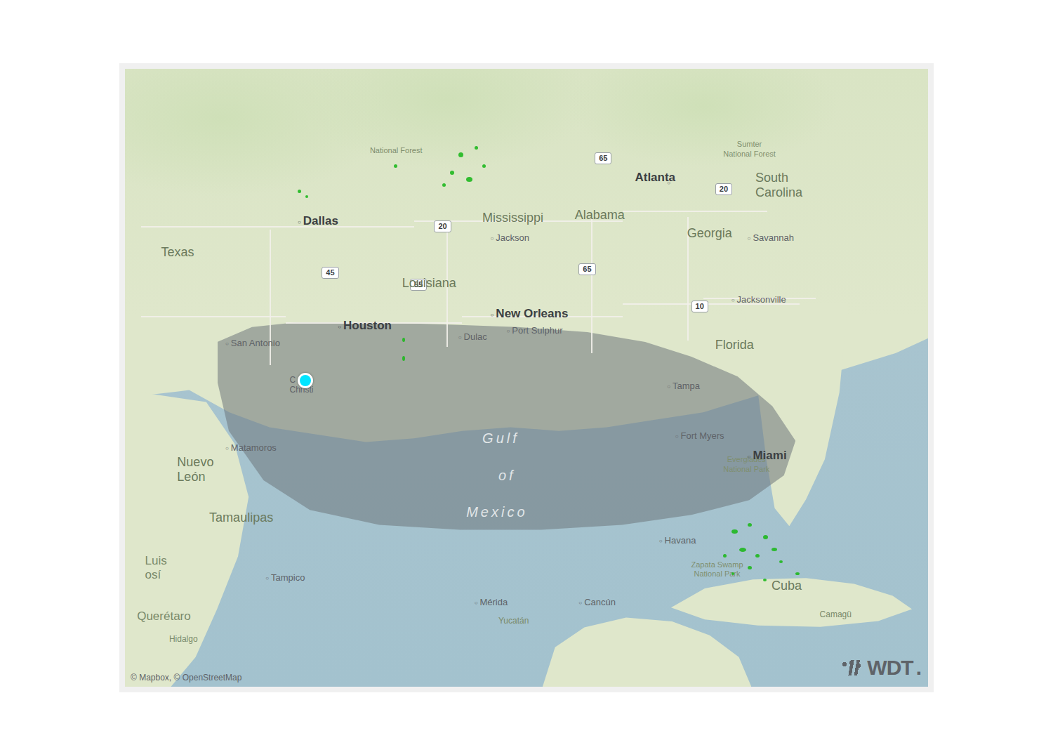65
20
20
45
65
55
10
National Forest
Sumter
National Forest
South
Carolina
Mississippi
Alabama
Georgia
Texas
Louisiana
Florida
Nuevo
León
Tamaulipas
Cuba
Everglades
National Park
Zapata Swamp
National Park
Luis
osí
Querétaro
Hidalgo
Yucatán
Camagü
Gulf
of
Mexico
Atlanta
Dallas
Jackson
Savannah
Jacksonville
Houston
San Antonio
New Orleans
Dulac
Port Sulphur
Tampa
Fort Myers
Miami
Matamoros
Tampico
Havana
Cancún
Mérida
C s
Christi
© Mapbox, © OpenStreetMap
WDT.